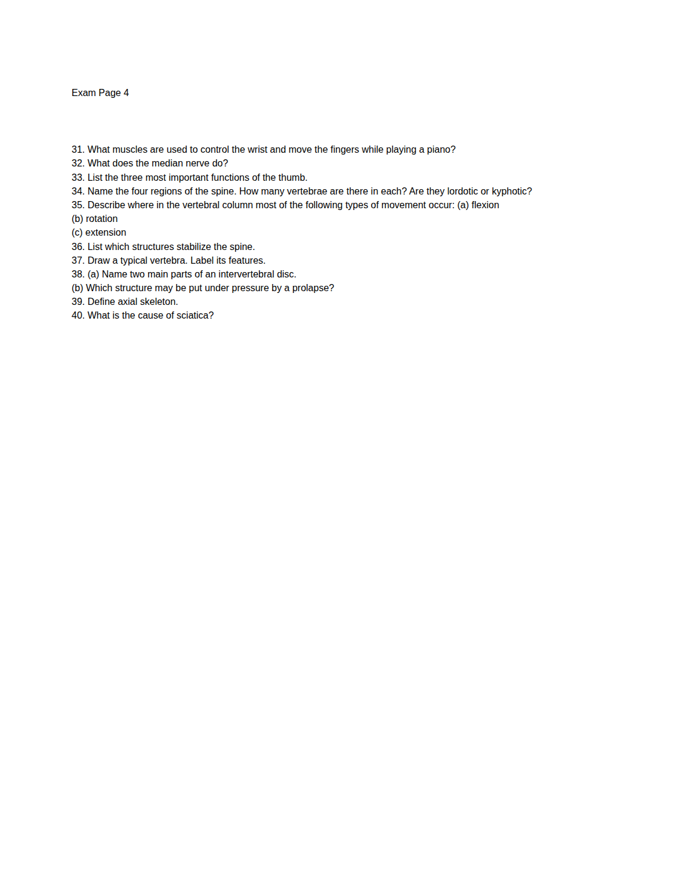Exam Page 4
31. What muscles are used to control the wrist and move the fingers while playing a piano?
32. What does the median nerve do?
33. List the three most important functions of the thumb.
34. Name the four regions of the spine. How many vertebrae are there in each? Are they lordotic or kyphotic?
35. Describe where in the vertebral column most of the following types of movement occur: (a) flexion
(b) rotation
(c) extension
36. List which structures stabilize the spine.
37. Draw a typical vertebra. Label its features.
38. (a) Name two main parts of an intervertebral disc.
(b) Which structure may be put under pressure by a prolapse?
39. Define axial skeleton.
40. What is the cause of sciatica?